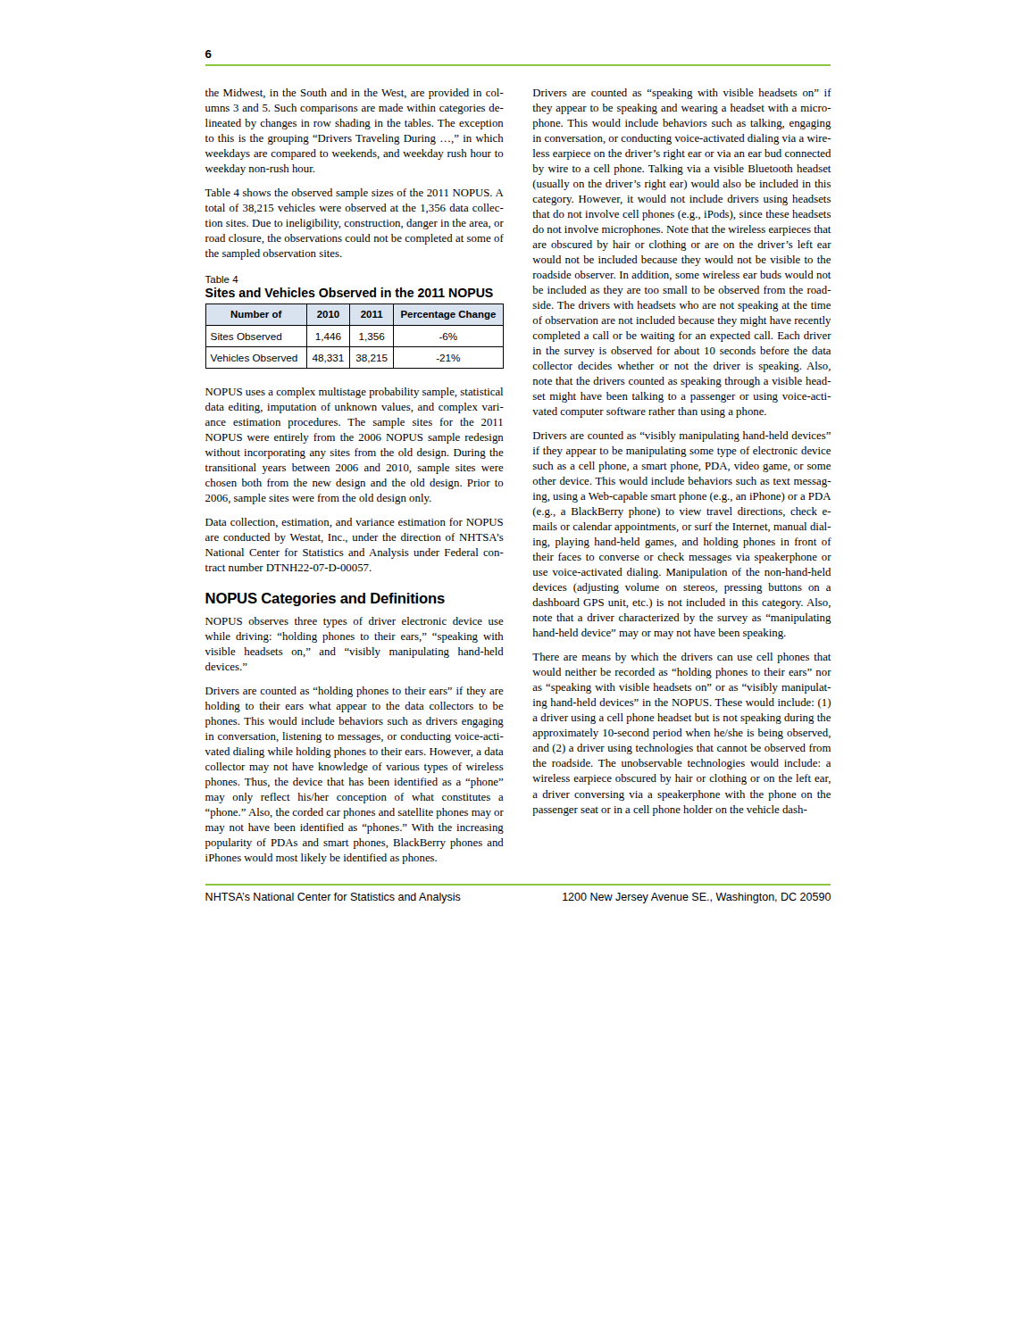6
the Midwest, in the South and in the West, are provided in columns 3 and 5. Such comparisons are made within categories delineated by changes in row shading in the tables. The exception to this is the grouping “Drivers Traveling During …,” in which weekdays are compared to weekends, and weekday rush hour to weekday non-rush hour.
Table 4 shows the observed sample sizes of the 2011 NOPUS. A total of 38,215 vehicles were observed at the 1,356 data collection sites. Due to ineligibility, construction, danger in the area, or road closure, the observations could not be completed at some of the sampled observation sites.
Table 4
Sites and Vehicles Observed in the 2011 NOPUS
| Number of | 2010 | 2011 | Percentage Change |
| --- | --- | --- | --- |
| Sites Observed | 1,446 | 1,356 | -6% |
| Vehicles Observed | 48,331 | 38,215 | -21% |
NOPUS uses a complex multistage probability sample, statistical data editing, imputation of unknown values, and complex variance estimation procedures. The sample sites for the 2011 NOPUS were entirely from the 2006 NOPUS sample redesign without incorporating any sites from the old design. During the transitional years between 2006 and 2010, sample sites were chosen both from the new design and the old design. Prior to 2006, sample sites were from the old design only.
Data collection, estimation, and variance estimation for NOPUS are conducted by Westat, Inc., under the direction of NHTSA’s National Center for Statistics and Analysis under Federal contract number DTNH22-07-D-00057.
NOPUS Categories and Definitions
NOPUS observes three types of driver electronic device use while driving: “holding phones to their ears,” “speaking with visible headsets on,” and “visibly manipulating hand-held devices.”
Drivers are counted as “holding phones to their ears” if they are holding to their ears what appear to the data collectors to be phones. This would include behaviors such as drivers engaging in conversation, listening to messages, or conducting voice-activated dialing while holding phones to their ears. However, a data collector may not have knowledge of various types of wireless phones. Thus, the device that has been identified as a “phone” may only reflect his/her conception of what constitutes a “phone.” Also, the corded car phones and satellite phones may or may not have been identified as “phones.” With the increasing popularity of PDAs and smart phones, BlackBerry phones and iPhones would most likely be identified as phones.
Drivers are counted as “speaking with visible headsets on” if they appear to be speaking and wearing a headset with a microphone. This would include behaviors such as talking, engaging in conversation, or conducting voice-activated dialing via a wireless earpiece on the driver’s right ear or via an ear bud connected by wire to a cell phone. Talking via a visible Bluetooth headset (usually on the driver’s right ear) would also be included in this category. However, it would not include drivers using headsets that do not involve cell phones (e.g., iPods), since these headsets do not involve microphones. Note that the wireless earpieces that are obscured by hair or clothing or are on the driver’s left ear would not be included because they would not be visible to the roadside observer. In addition, some wireless ear buds would not be included as they are too small to be observed from the roadside. The drivers with headsets who are not speaking at the time of observation are not included because they might have recently completed a call or be waiting for an expected call. Each driver in the survey is observed for about 10 seconds before the data collector decides whether or not the driver is speaking. Also, note that the drivers counted as speaking through a visible headset might have been talking to a passenger or using voice-activated computer software rather than using a phone.
Drivers are counted as “visibly manipulating hand-held devices” if they appear to be manipulating some type of electronic device such as a cell phone, a smart phone, PDA, video game, or some other device. This would include behaviors such as text messaging, using a Web-capable smart phone (e.g., an iPhone) or a PDA (e.g., a BlackBerry phone) to view travel directions, check e-mails or calendar appointments, or surf the Internet, manual dialing, playing hand-held games, and holding phones in front of their faces to converse or check messages via speakerphone or use voice-activated dialing. Manipulation of the non-hand-held devices (adjusting volume on stereos, pressing buttons on a dashboard GPS unit, etc.) is not included in this category. Also, note that a driver characterized by the survey as “manipulating hand-held device” may or may not have been speaking.
There are means by which the drivers can use cell phones that would neither be recorded as “holding phones to their ears” nor as “speaking with visible headsets on” or as “visibly manipulating hand-held devices” in the NOPUS. These would include: (1) a driver using a cell phone headset but is not speaking during the approximately 10-second period when he/she is being observed, and (2) a driver using technologies that cannot be observed from the roadside. The unobservable technologies would include: a wireless earpiece obscured by hair or clothing or on the left ear, a driver conversing via a speakerphone with the phone on the passenger seat or in a cell phone holder on the vehicle dash-
NHTSA’s National Center for Statistics and Analysis 1200 New Jersey Avenue SE., Washington, DC 20590